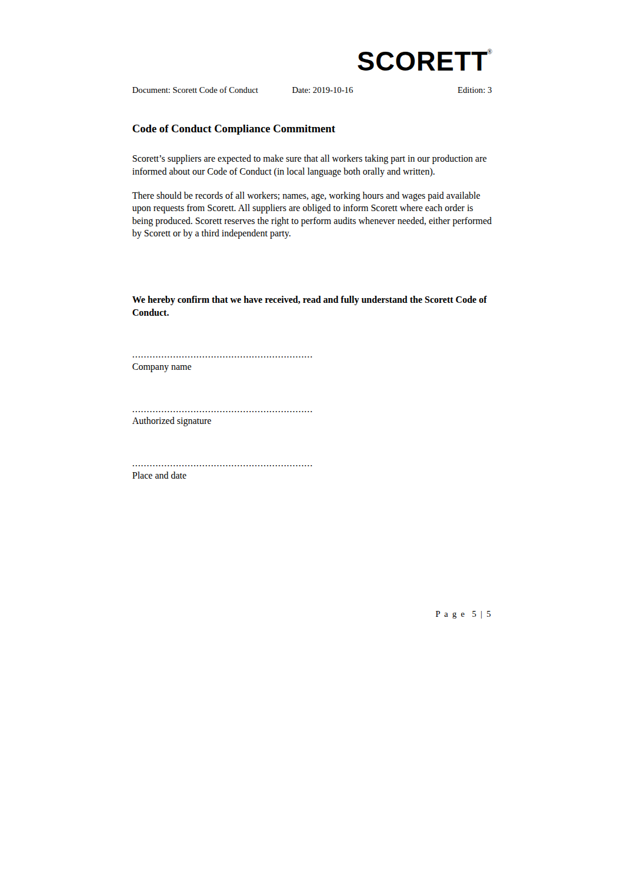SCORETT®
Document: Scorett Code of Conduct Date: 2019-10-16 Edition: 3
Code of Conduct Compliance Commitment
Scorett’s suppliers are expected to make sure that all workers taking part in our production are informed about our Code of Conduct (in local language both orally and written).
There should be records of all workers; names, age, working hours and wages paid available upon requests from Scorett. All suppliers are obliged to inform Scorett where each order is being produced. Scorett reserves the right to perform audits whenever needed, either performed by Scorett or by a third independent party.
We hereby confirm that we have received, read and fully understand the Scorett Code of Conduct.
..............................................................
Company name
..............................................................
Authorized signature
..............................................................
Place and date
P a g e 5 | 5